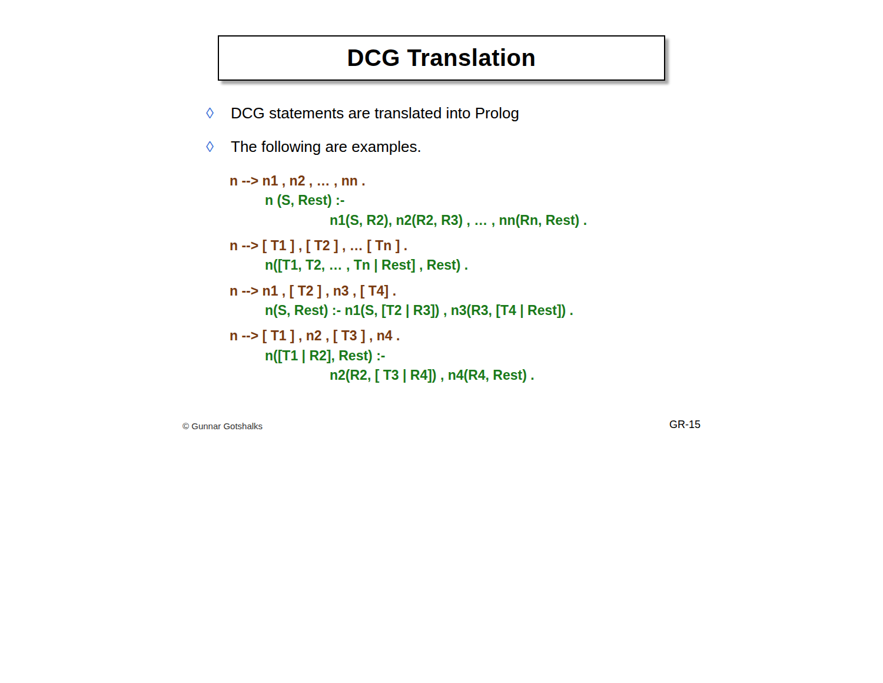DCG Translation
DCG statements are translated into Prolog
The following are examples.
n --> n1 , n2 , … , nn .
n (S, Rest) :- n1(S, R2), n2(R2, R3) , … , nn(Rn, Rest) .
n --> [ T1 ] , [ T2 ] , … [ Tn ] .
n([T1, T2, … , Tn | Rest] , Rest) .
n --> n1 , [ T2 ] , n3 , [ T4] .
n(S, Rest) :- n1(S, [T2 | R3]) , n3(R3, [T4 | Rest]) .
n --> [ T1 ] , n2 , [ T3 ] , n4 .
n([T1 | R2], Rest) :- n2(R2, [ T3 | R4]) , n4(R4, Rest) .
© Gunnar Gotshalks
GR-15